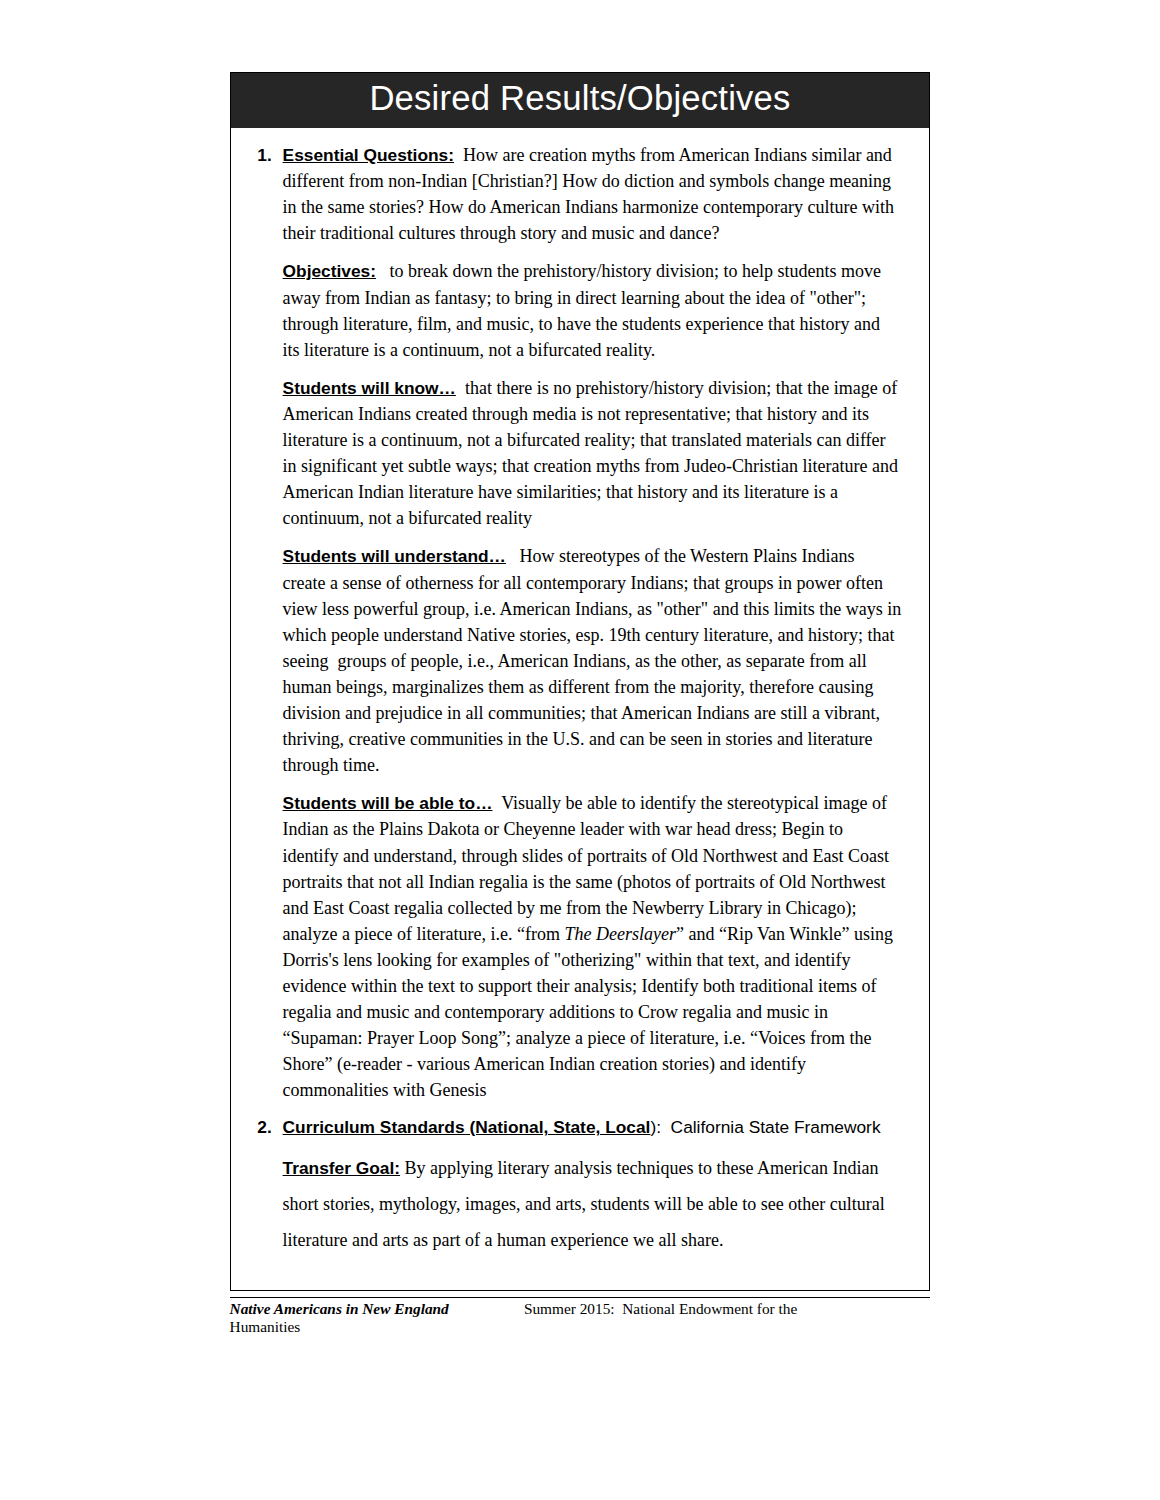Desired Results/Objectives
Essential Questions: How are creation myths from American Indians similar and different from non-Indian [Christian?] How do diction and symbols change meaning in the same stories? How do American Indians harmonize contemporary culture with their traditional cultures through story and music and dance?
Objectives: to break down the prehistory/history division; to help students move away from Indian as fantasy; to bring in direct learning about the idea of "other"; through literature, film, and music, to have the students experience that history and its literature is a continuum, not a bifurcated reality.
Students will know… that there is no prehistory/history division; that the image of American Indians created through media is not representative; that history and its literature is a continuum, not a bifurcated reality; that translated materials can differ in significant yet subtle ways; that creation myths from Judeo-Christian literature and American Indian literature have similarities; that history and its literature is a continuum, not a bifurcated reality
Students will understand… How stereotypes of the Western Plains Indians create a sense of otherness for all contemporary Indians; that groups in power often view less powerful group, i.e. American Indians, as "other" and this limits the ways in which people understand Native stories, esp. 19th century literature, and history; that seeing groups of people, i.e., American Indians, as the other, as separate from all human beings, marginalizes them as different from the majority, therefore causing division and prejudice in all communities; that American Indians are still a vibrant, thriving, creative communities in the U.S. and can be seen in stories and literature through time.
Students will be able to… Visually be able to identify the stereotypical image of Indian as the Plains Dakota or Cheyenne leader with war head dress; Begin to identify and understand, through slides of portraits of Old Northwest and East Coast portraits that not all Indian regalia is the same (photos of portraits of Old Northwest and East Coast regalia collected by me from the Newberry Library in Chicago); analyze a piece of literature, i.e. “from The Deerslayer” and “Rip Van Winkle” using Dorris's lens looking for examples of "otherizing" within that text, and identify evidence within the text to support their analysis; Identify both traditional items of regalia and music and contemporary additions to Crow regalia and music in “Supaman: Prayer Loop Song”; analyze a piece of literature, i.e. “Voices from the Shore” (e-reader - various American Indian creation stories) and identify commonalities with Genesis
Curriculum Standards (National, State, Local): California State Framework
Transfer Goal: By applying literary analysis techniques to these American Indian short stories, mythology, images, and arts, students will be able to see other cultural literature and arts as part of a human experience we all share.
Native Americans in New England Summer 2015: National Endowment for the Humanities